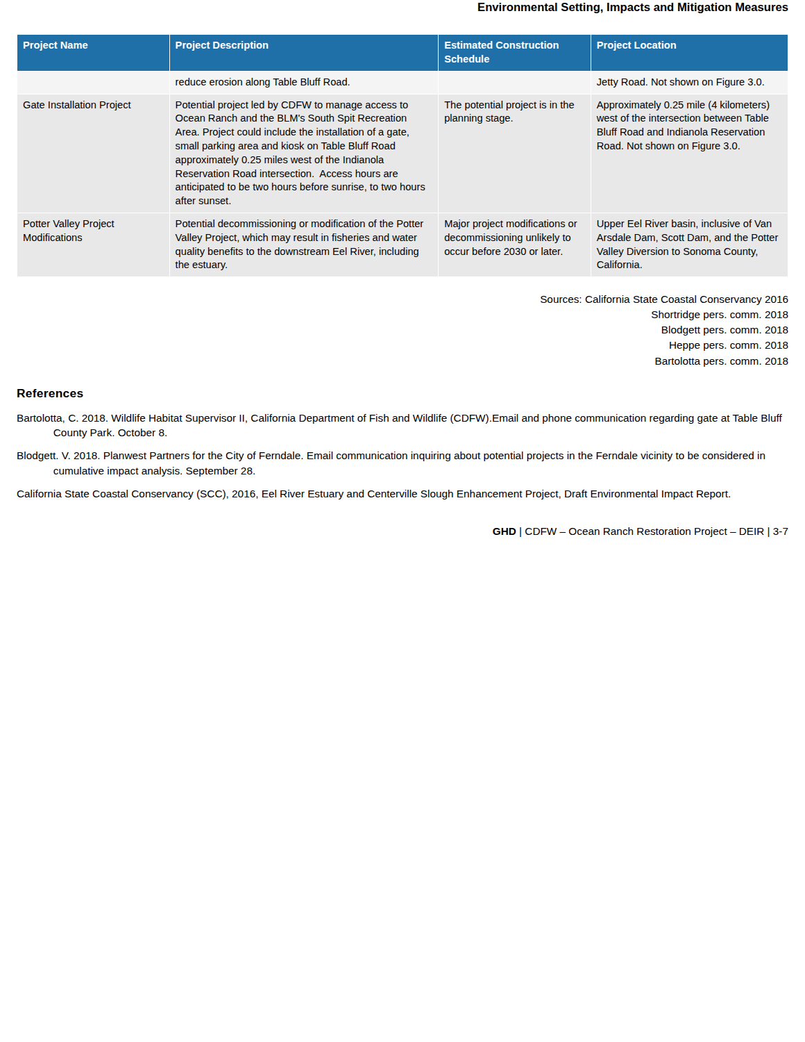Environmental Setting, Impacts and Mitigation Measures
| Project Name | Project Description | Estimated Construction Schedule | Project Location |
| --- | --- | --- | --- |
| | reduce erosion along Table Bluff Road. | | Jetty Road. Not shown on Figure 3.0. |
| Gate Installation Project | Potential project led by CDFW to manage access to Ocean Ranch and the BLM's South Spit Recreation Area. Project could include the installation of a gate, small parking area and kiosk on Table Bluff Road approximately 0.25 miles west of the Indianola Reservation Road intersection. Access hours are anticipated to be two hours before sunrise, to two hours after sunset. | The potential project is in the planning stage. | Approximately 0.25 mile (4 kilometers) west of the intersection between Table Bluff Road and Indianola Reservation Road. Not shown on Figure 3.0. |
| Potter Valley Project Modifications | Potential decommissioning or modification of the Potter Valley Project, which may result in fisheries and water quality benefits to the downstream Eel River, including the estuary. | Major project modifications or decommissioning unlikely to occur before 2030 or later. | Upper Eel River basin, inclusive of Van Arsdale Dam, Scott Dam, and the Potter Valley Diversion to Sonoma County, California. |
Sources: California State Coastal Conservancy 2016
Shortridge pers. comm. 2018
Blodgett pers. comm. 2018
Heppe pers. comm. 2018
Bartolotta pers. comm. 2018
References
Bartolotta, C. 2018. Wildlife Habitat Supervisor II, California Department of Fish and Wildlife (CDFW).Email and phone communication regarding gate at Table Bluff County Park. October 8.
Blodgett. V. 2018. Planwest Partners for the City of Ferndale. Email communication inquiring about potential projects in the Ferndale vicinity to be considered in cumulative impact analysis. September 28.
California State Coastal Conservancy (SCC), 2016, Eel River Estuary and Centerville Slough Enhancement Project, Draft Environmental Impact Report.
GHD | CDFW – Ocean Ranch Restoration Project – DEIR | 3-7